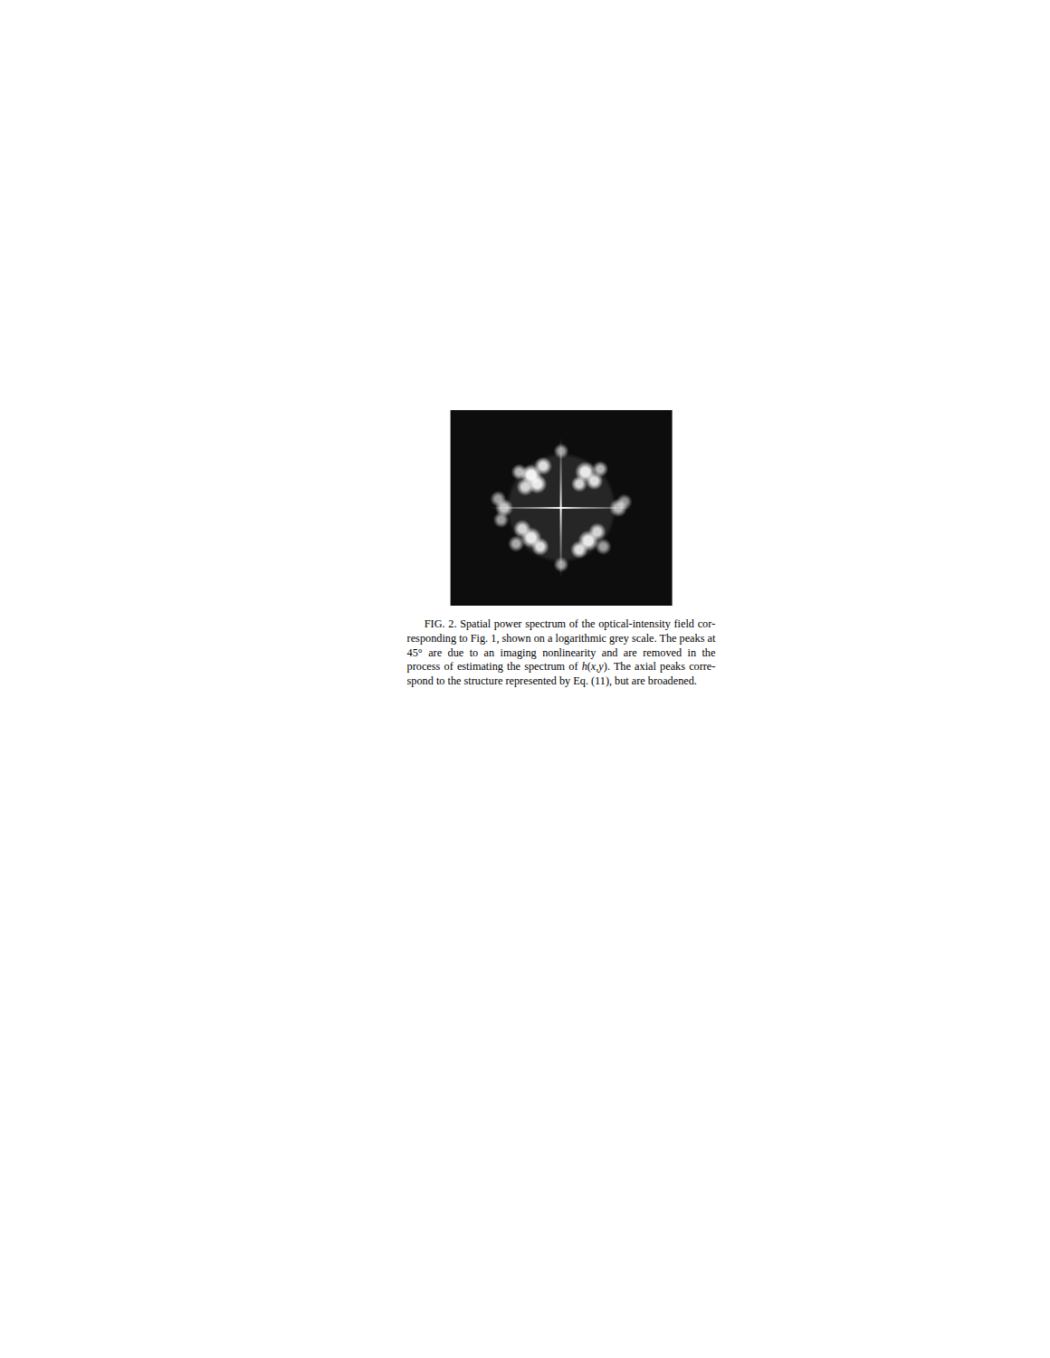FIG. 2. Spatial power spectrum of the optical-intensity field corresponding to Fig. 1, shown on a logarithmic grey scale. The peaks at 45° are due to an imaging nonlinearity and are removed in the process of estimating the spectrum of h(x,y). The axial peaks correspond to the structure represented by Eq. (11), but are broadened.